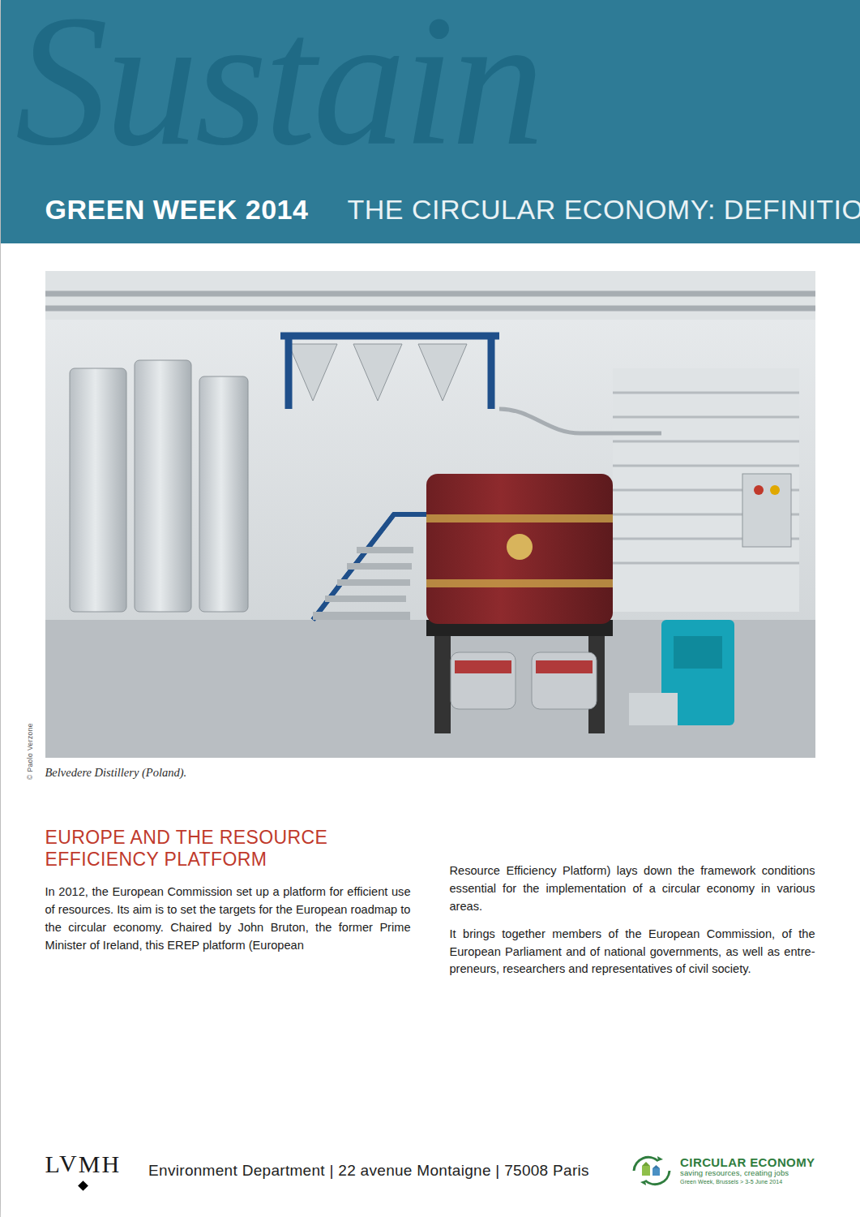Sustain
Green Week 2014 The Circular Economy: Definition
© Paolo Verzone
Belvedere Distillery (Poland).
Europe and the Resource
Efficiency Platform
In 2012, the European Commission set up a platform for efficient use of resources. Its aim is to set the targets for the European roadmap to the circular economy. Chaired by John Bruton, the former Prime Minister of Ireland, this EREP platform (European
Resource Efficiency Platform) lays down the framework conditions essential for the implementation of a circular economy in various areas.
It brings together members of the European Commission, of the European Parliament and of national governments, as well as entrepreneurs, researchers and representatives of civil society.
LVMH
Environment Department | 22 avenue Montaigne | 75008 Paris
Circular Economy
saving resources, creating jobs
Green Week, Brussels > 3-5 June 2014